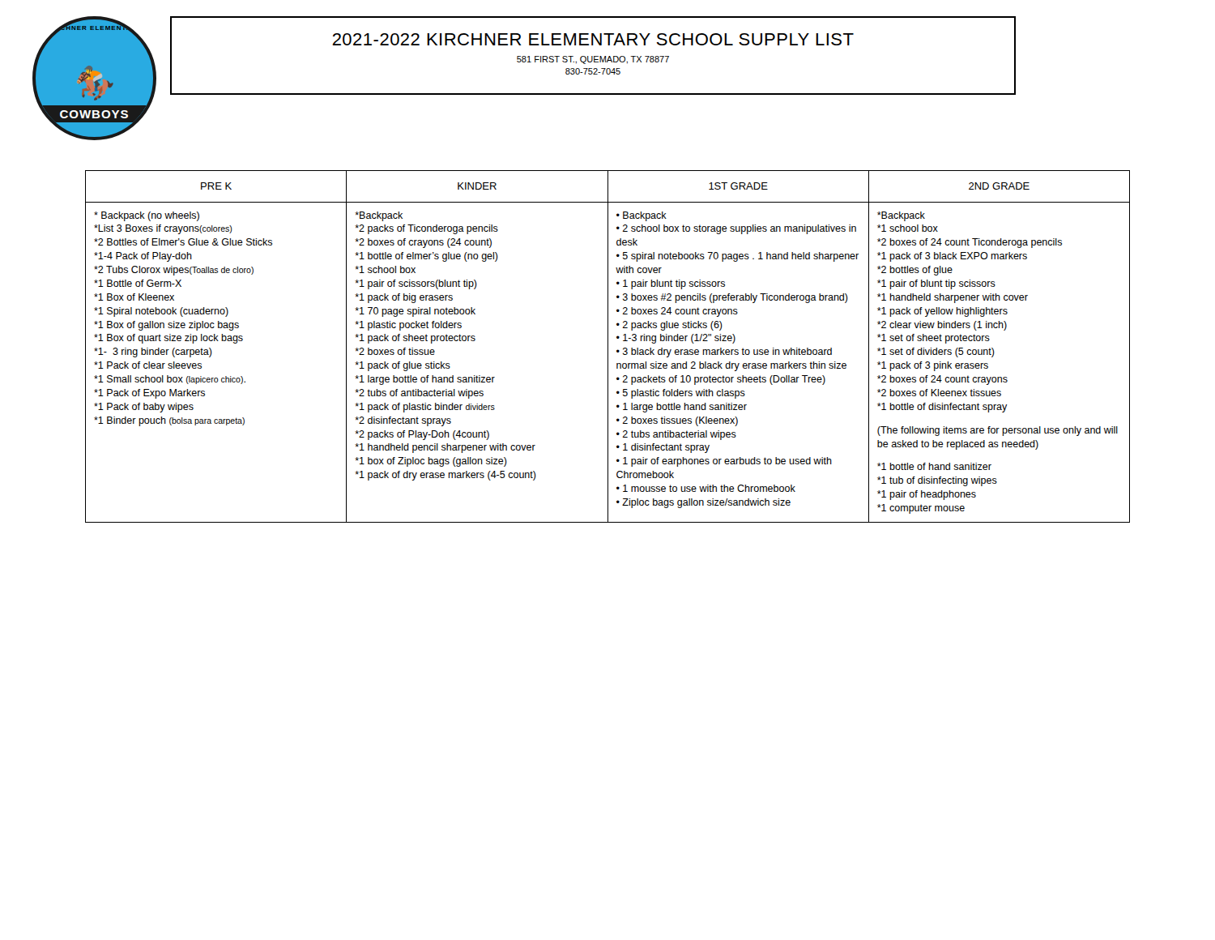KIRCHNER ELEMENTARY
🏇
COWBOYS
2021-2022 KIRCHNER ELEMENTARY SCHOOL SUPPLY LIST
581 FIRST ST., QUEMADO, TX 78877
830-752-7045
| PRE K | KINDER | 1ST GRADE | 2ND GRADE |
| --- | --- | --- | --- |
| * Backpack (no wheels) *List 3 Boxes if crayons (colores) *2 Bottles of Elmer's Glue & Glue Sticks *1-4 Pack of Play-doh *2 Tubs Clorox wipes (Toallas de cloro) *1 Bottle of Germ-X *1 Box of Kleenex *1 Spiral notebook (cuaderno) *1 Box of gallon size ziploc bags *1 Box of quart size zip lock bags *1- 3 ring binder (carpeta) *1 Pack of clear sleeves *1 Small school box (lapicero chico) . *1 Pack of Expo Markers *1 Pack of baby wipes *1 Binder pouch (bolsa para carpeta) | *Backpack *2 packs of Ticonderoga pencils *2 boxes of crayons (24 count) *1 bottle of elmer’s glue (no gel) *1 school box *1 pair of scissors(blunt tip) *1 pack of big erasers *1 70 page spiral notebook *1 plastic pocket folders *1 pack of sheet protectors *2 boxes of tissue *1 pack of glue sticks *1 large bottle of hand sanitizer *2 tubs of antibacterial wipes *1 pack of plastic binder dividers *2 disinfectant sprays *2 packs of Play-Doh (4count) *1 handheld pencil sharpener with cover *1 box of Ziploc bags (gallon size) *1 pack of dry erase markers (4-5 count) | • Backpack • 2 school box to storage supplies an manipulatives in desk • 5 spiral notebooks 70 pages . 1 hand held sharpener with cover • 1 pair blunt tip scissors • 3 boxes #2 pencils (preferably Ticonderoga brand) • 2 boxes 24 count crayons • 2 packs glue sticks (6) • 1-3 ring binder (1/2" size) • 3 black dry erase markers to use in whiteboard normal size and 2 black dry erase markers thin size • 2 packets of 10 protector sheets (Dollar Tree) • 5 plastic folders with clasps • 1 large bottle hand sanitizer • 2 boxes tissues (Kleenex) • 2 tubs antibacterial wipes • 1 disinfectant spray • 1 pair of earphones or earbuds to be used with Chromebook • 1 mousse to use with the Chromebook • Ziploc bags gallon size/sandwich size | *Backpack *1 school box *2 boxes of 24 count Ticonderoga pencils *1 pack of 3 black EXPO markers *2 bottles of glue *1 pair of blunt tip scissors *1 handheld sharpener with cover *1 pack of yellow highlighters *2 clear view binders (1 inch) *1 set of sheet protectors *1 set of dividers (5 count) *1 pack of 3 pink erasers *2 boxes of 24 count crayons *2 boxes of Kleenex tissues *1 bottle of disinfectant spray (The following items are for personal use only and will be asked to be replaced as needed) *1 bottle of hand sanitizer *1 tub of disinfecting wipes *1 pair of headphones *1 computer mouse |